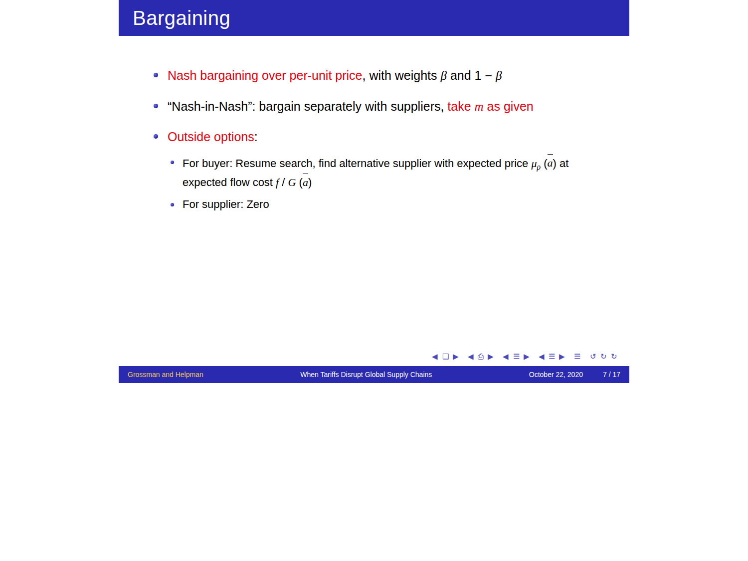Bargaining
Nash bargaining over per-unit price, with weights β and 1 − β
“Nash-in-Nash”: bargain separately with suppliers, take m as given
Outside options:
For buyer: Resume search, find alternative supplier with expected price μρ (a) at expected flow cost f / G (a)
For supplier: Zero
◀ ❑ ▶ ◀ ⎙ ▶ ◀ ☰ ▶ ◀ ☰ ▶ ☰ ↺ ↻ ↻
Grossman and Helpman When Tariffs Disrupt Global Supply Chains October 22, 2020 7 / 17